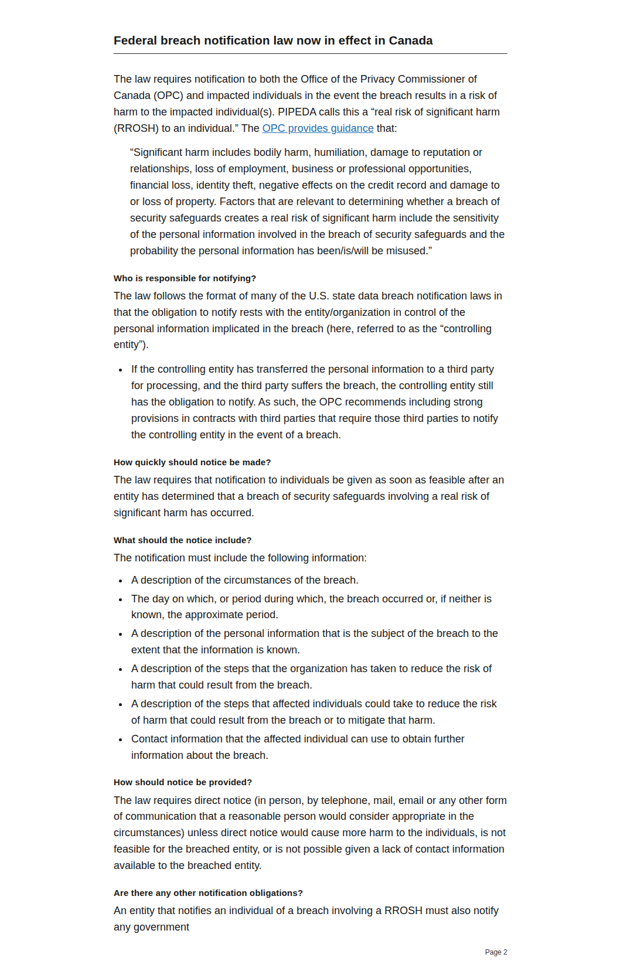Federal breach notification law now in effect in Canada
The law requires notification to both the Office of the Privacy Commissioner of Canada (OPC) and impacted individuals in the event the breach results in a risk of harm to the impacted individual(s). PIPEDA calls this a “real risk of significant harm (RROSH) to an individual.” The OPC provides guidance that:
“Significant harm includes bodily harm, humiliation, damage to reputation or relationships, loss of employment, business or professional opportunities, financial loss, identity theft, negative effects on the credit record and damage to or loss of property. Factors that are relevant to determining whether a breach of security safeguards creates a real risk of significant harm include the sensitivity of the personal information involved in the breach of security safeguards and the probability the personal information has been/is/will be misused.”
Who is responsible for notifying?
The law follows the format of many of the U.S. state data breach notification laws in that the obligation to notify rests with the entity/organization in control of the personal information implicated in the breach (here, referred to as the “controlling entity”).
If the controlling entity has transferred the personal information to a third party for processing, and the third party suffers the breach, the controlling entity still has the obligation to notify. As such, the OPC recommends including strong provisions in contracts with third parties that require those third parties to notify the controlling entity in the event of a breach.
How quickly should notice be made?
The law requires that notification to individuals be given as soon as feasible after an entity has determined that a breach of security safeguards involving a real risk of significant harm has occurred.
What should the notice include?
The notification must include the following information:
A description of the circumstances of the breach.
The day on which, or period during which, the breach occurred or, if neither is known, the approximate period.
A description of the personal information that is the subject of the breach to the extent that the information is known.
A description of the steps that the organization has taken to reduce the risk of harm that could result from the breach.
A description of the steps that affected individuals could take to reduce the risk of harm that could result from the breach or to mitigate that harm.
Contact information that the affected individual can use to obtain further information about the breach.
How should notice be provided?
The law requires direct notice (in person, by telephone, mail, email or any other form of communication that a reasonable person would consider appropriate in the circumstances) unless direct notice would cause more harm to the individuals, is not feasible for the breached entity, or is not possible given a lack of contact information available to the breached entity.
Are there any other notification obligations?
An entity that notifies an individual of a breach involving a RROSH must also notify any government
Page 2